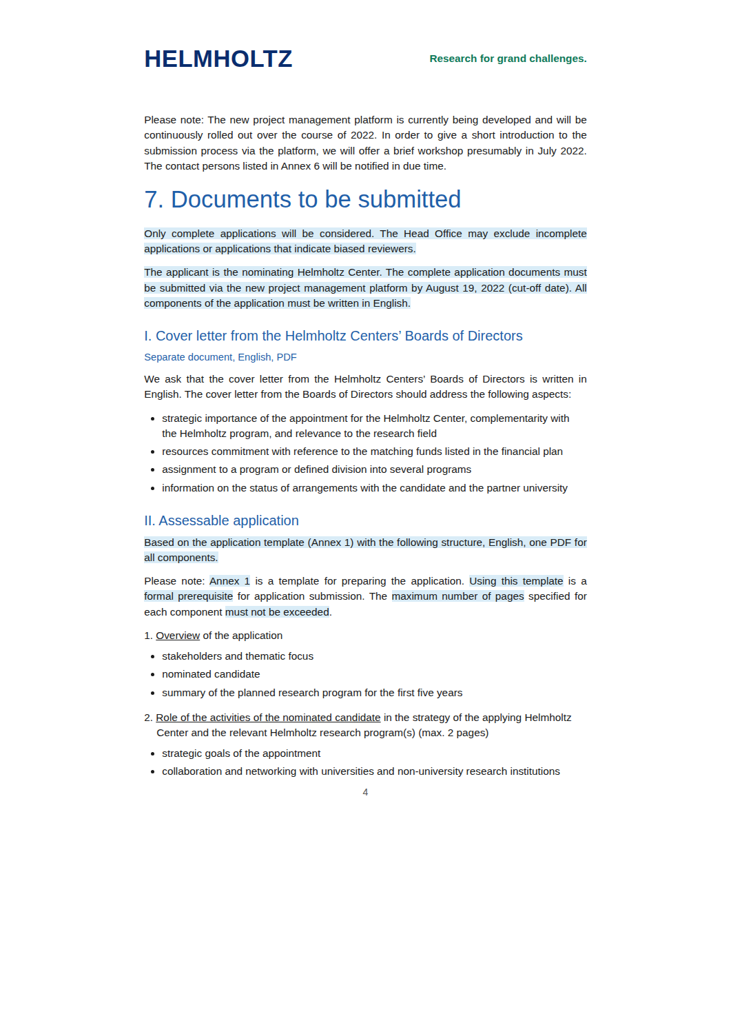HELMHOLTZ
Research for grand challenges.
Please note: The new project management platform is currently being developed and will be continuously rolled out over the course of 2022. In order to give a short introduction to the submission process via the platform, we will offer a brief workshop presumably in July 2022. The contact persons listed in Annex 6 will be notified in due time.
7. Documents to be submitted
Only complete applications will be considered. The Head Office may exclude incomplete applications or applications that indicate biased reviewers.
The applicant is the nominating Helmholtz Center. The complete application documents must be submitted via the new project management platform by August 19, 2022 (cut-off date). All components of the application must be written in English.
I. Cover letter from the Helmholtz Centers’ Boards of Directors
Separate document, English, PDF
We ask that the cover letter from the Helmholtz Centers’ Boards of Directors is written in English. The cover letter from the Boards of Directors should address the following aspects:
strategic importance of the appointment for the Helmholtz Center, complementarity with the Helmholtz program, and relevance to the research field
resources commitment with reference to the matching funds listed in the financial plan
assignment to a program or defined division into several programs
information on the status of arrangements with the candidate and the partner university
II. Assessable application
Based on the application template (Annex 1) with the following structure, English, one PDF for all components.
Please note: Annex 1 is a template for preparing the application. Using this template is a formal prerequisite for application submission. The maximum number of pages specified for each component must not be exceeded.
1. Overview of the application
stakeholders and thematic focus
nominated candidate
summary of the planned research program for the first five years
2. Role of the activities of the nominated candidate in the strategy of the applying Helmholtz Center and the relevant Helmholtz research program(s) (max. 2 pages)
strategic goals of the appointment
collaboration and networking with universities and non-university research institutions
4